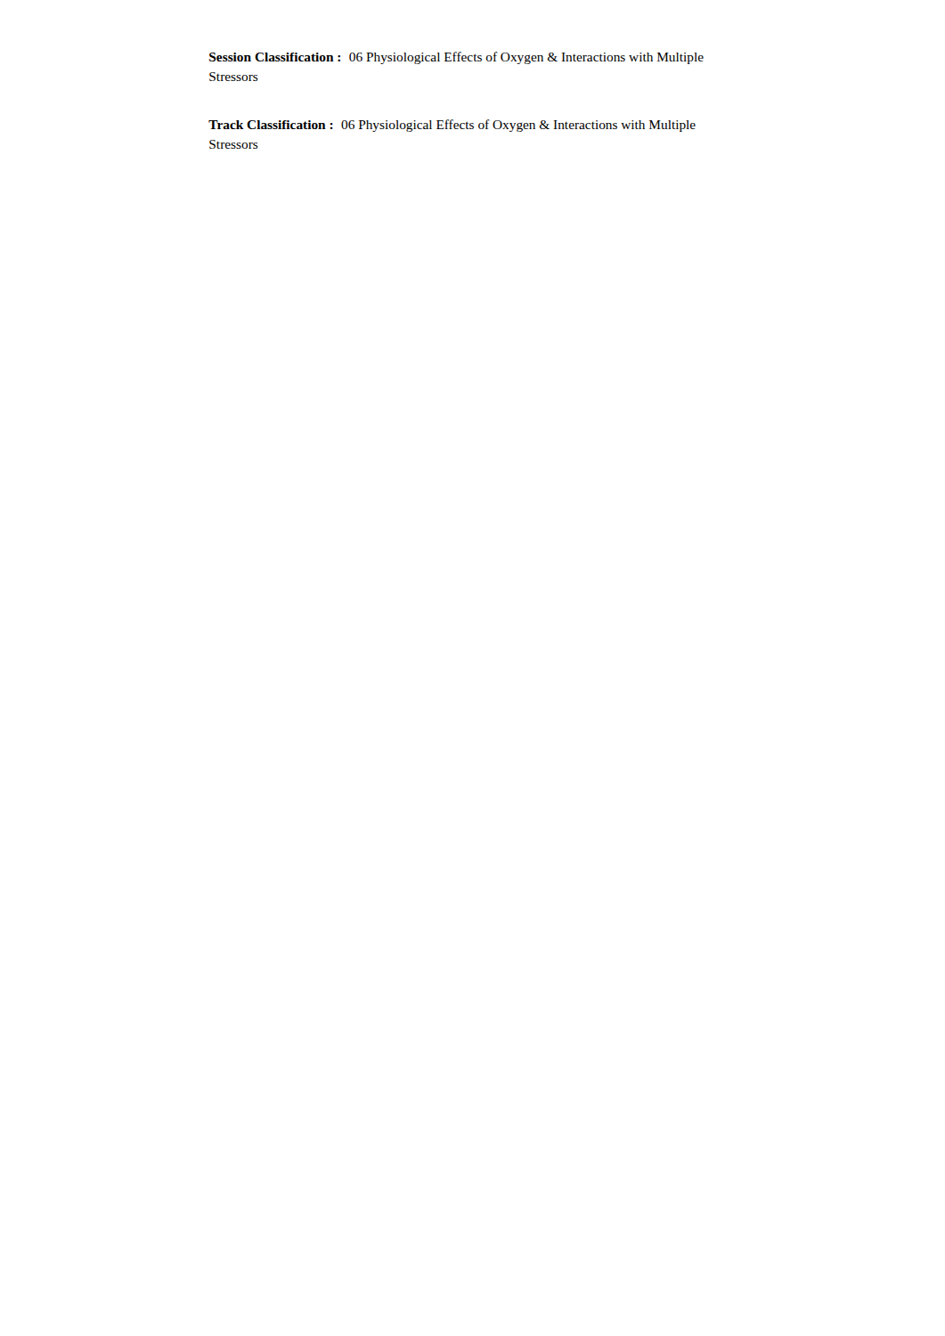Session Classification : 06 Physiological Effects of Oxygen & Interactions with Multiple Stressors
Track Classification : 06 Physiological Effects of Oxygen & Interactions with Multiple Stressors